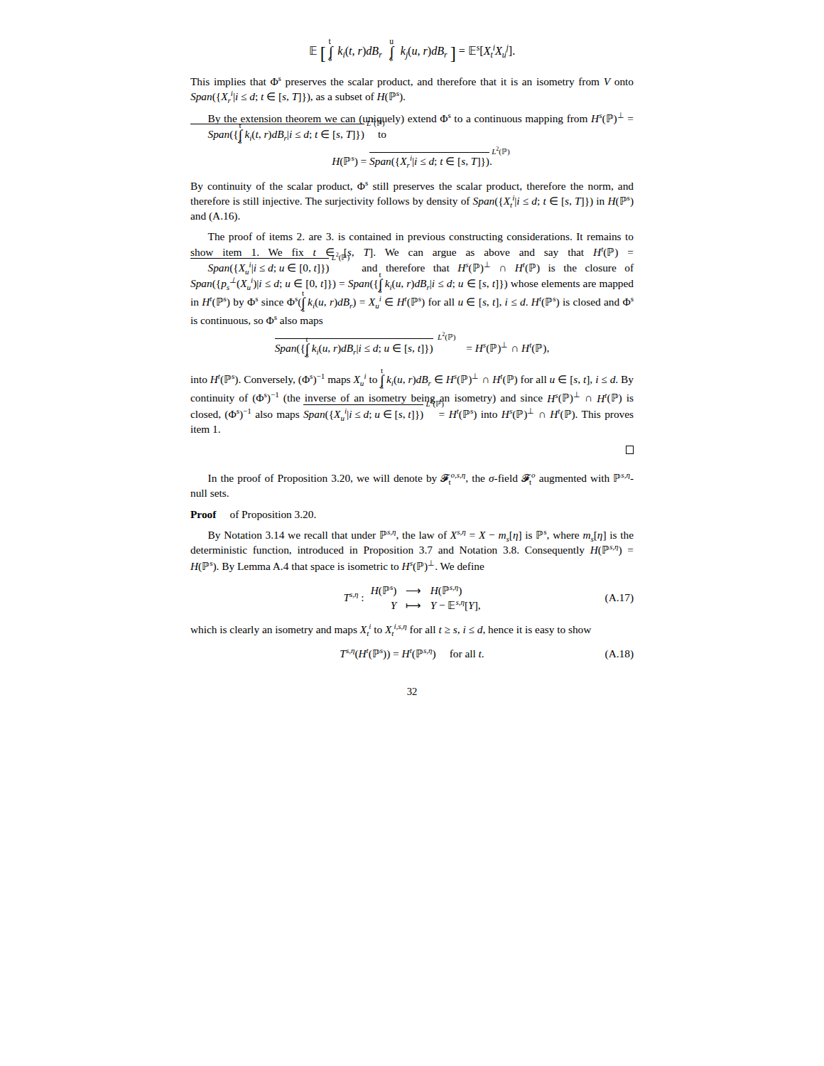𝔼 [ ∫st ki(t, r)dBr ∫su kj(u, r)dBr ] = 𝔼s[XtiXuj].
This implies that Φs preserves the scalar product, and therefore that it is an isometry from V onto Span({Xri|i ≤ d; t ∈ [s, T]}), as a subset of H(ℙs).
By the extension theorem we can (uniquely) extend Φs to a continuous mapping from Hs(ℙ)⊥ = L2(ℙ) Span({∫stki(t, r)dBr|i ≤ d; t ∈ [s, T]}) to
H(ℙs) = L2(ℙ) Span({Xri|i ≤ d; t ∈ [s, T]}).
By continuity of the scalar product, Φs still preserves the scalar product, therefore the norm, and therefore is still injective. The surjectivity follows by density of Span({Xti|i ≤ d; t ∈ [s, T]}) in H(ℙs) and (A.16).
The proof of items 2. are 3. is contained in previous constructing considerations. It remains to show item 1. We fix t ∈ [s, T]. We can argue as above and say that Ht(ℙ) = L2(ℙ) Span({Xui|i ≤ d; u ∈ [0, t]}) and therefore that Hs(ℙ)⊥ ∩ Ht(ℙ) is the closure of Span({ps⊥(Xui)|i ≤ d; u ∈ [0, t]}) = Span({∫stki(u, r)dBr|i ≤ d; u ∈ [s, t]}) whose elements are mapped in Ht(ℙs) by Φs since Φs(∫stki(u, r)dBr) = Xui ∈ Ht(ℙs) for all u ∈ [s, t], i ≤ d. Ht(ℙs) is closed and Φs is continuous, so Φs also maps
L2(ℙ) Span({∫stki(u, r)dBr|i ≤ d; u ∈ [s, t]}) = Hs(ℙ)⊥ ∩ Ht(ℙ),
into Ht(ℙs). Conversely, (Φs)−1 maps Xui to ∫stki(u, r)dBr ∈ Hs(ℙ)⊥ ∩ Ht(ℙ) for all u ∈ [s, t], i ≤ d. By continuity of (Φs)−1 (the inverse of an isometry being an isometry) and since Hs(ℙ)⊥ ∩ Ht(ℙ) is closed, (Φs)−1 also maps L2(ℙ) Span({Xui|i ≤ d; u ∈ [s, t]}) = Ht(ℙs) into Hs(ℙ)⊥ ∩ Ht(ℙ). This proves item 1.
In the proof of Proposition 3.20, we will denote by 𝓕to,s,η, the σ-field 𝓕to augmented with ℙs,η-null sets.
Proof of Proposition 3.20.
By Notation 3.14 we recall that under ℙs,η, the law of Xs,η = X − ms[η] is ℙs, where ms[η] is the deterministic function, introduced in Proposition 3.7 and Notation 3.8. Consequently H(ℙs,η) = H(ℙs). By Lemma A.4 that space is isometric to Hs(ℙ)⊥. We define
| T s,η : | H (ℙ s ) | ⟶ | H (ℙ s,η ) |
| Y | ⟼ | Y − 𝔼 s,η [ Y ], |
(A.17)
which is clearly an isometry and maps Xti to Xti,s,η for all t ≥ s, i ≤ d, hence it is easy to show
Ts,η(Ht(ℙs)) = Ht(ℙs,η) for all t. (A.18)
32